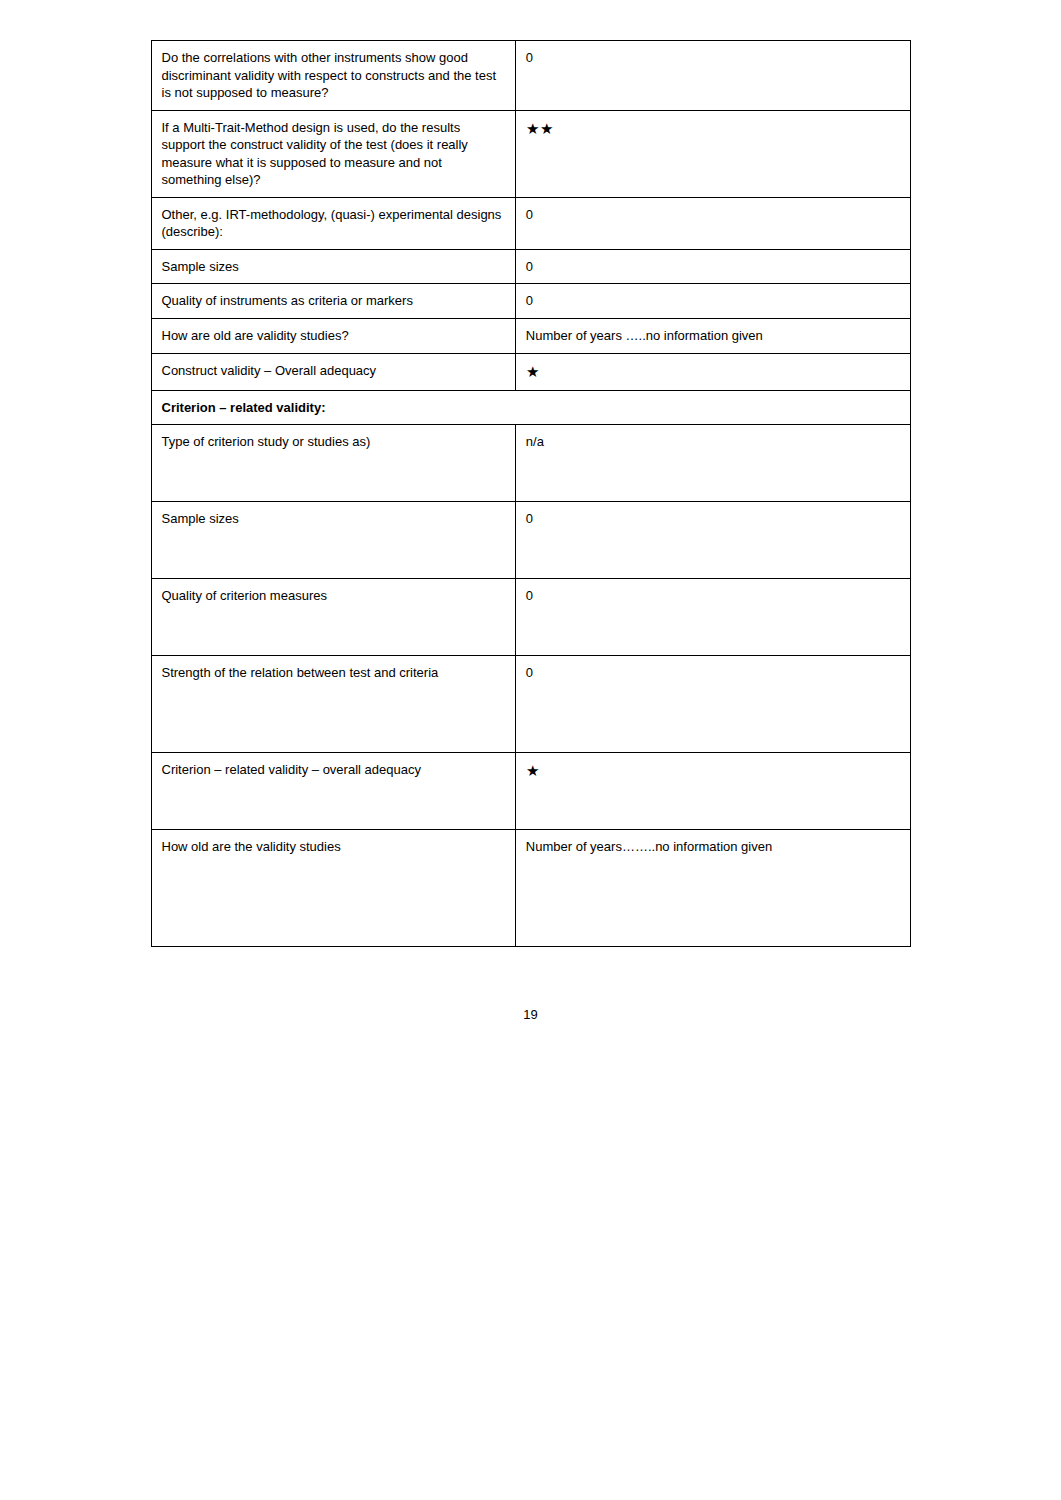| Do the correlations with other instruments show good discriminant validity with respect to constructs and the test is not supposed to measure? | 0 |
| If a Multi-Trait-Method design is used, do the results support the construct validity of the test (does it really measure what it is supposed to measure and not something else)? | ★★ |
| Other, e.g. IRT-methodology, (quasi-) experimental designs (describe): | 0 |
| Sample sizes | 0 |
| Quality of instruments as criteria or markers | 0 |
| How are old are validity studies? | Number of years …..no information given |
| Construct validity – Overall adequacy | ★ |
| Criterion – related validity: |
| Type of criterion study or studies as) | n/a |
| Sample sizes | 0 |
| Quality of criterion measures | 0 |
| Strength of the relation between test and criteria | 0 |
| Criterion – related validity – overall adequacy | ★ |
| How old are the validity studies | Number of years……..no information given |
19